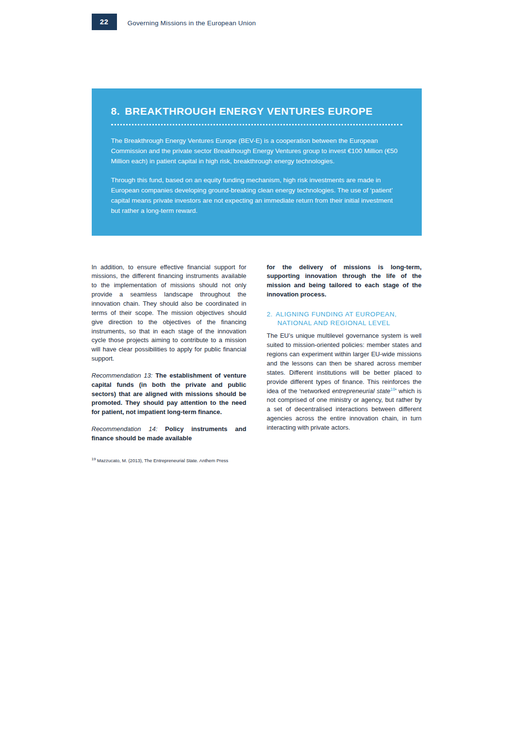22
Governing Missions in the European Union
8. Breakthrough Energy Ventures Europe
The Breakthrough Energy Ventures Europe (BEV-E) is a cooperation between the European Commission and the private sector Breakthough Energy Ventures group to invest €100 Million (€50 Million each) in patient capital in high risk, breakthrough energy technologies.
Through this fund, based on an equity funding mechanism, high risk investments are made in European companies developing ground-breaking clean energy technologies. The use of ‘patient’ capital means private investors are not expecting an immediate return from their initial investment but rather a long-term reward.
In addition, to ensure effective financial support for missions, the different financing instruments available to the implementation of missions should not only provide a seamless landscape throughout the innovation chain. They should also be coordinated in terms of their scope. The mission objectives should give direction to the objectives of the financing instruments, so that in each stage of the innovation cycle those projects aiming to contribute to a mission will have clear possibilities to apply for public financial support.
Recommendation 13: The establishment of venture capital funds (in both the private and public sectors) that are aligned with missions should be promoted. They should pay attention to the need for patient, not impatient long-term finance.
Recommendation 14: Policy instruments and finance should be made available
for the delivery of missions is long-term, supporting innovation through the life of the mission and being tailored to each stage of the innovation process.
2. Aligning funding at European,national and regional level
The EU’s unique multilevel governance system is well suited to mission-oriented policies: member states and regions can experiment within larger EU-wide missions and the lessons can then be shared across member states. Different institutions will be better placed to provide different types of finance. This reinforces the idea of the ‘networked entrepreneurial state19’ which is not comprised of one ministry or agency, but rather by a set of decentralised interactions between different agencies across the entire innovation chain, in turn interacting with private actors.
19 Mazzucato, M. (2013), The Entrepreneurial State. Anthem Press